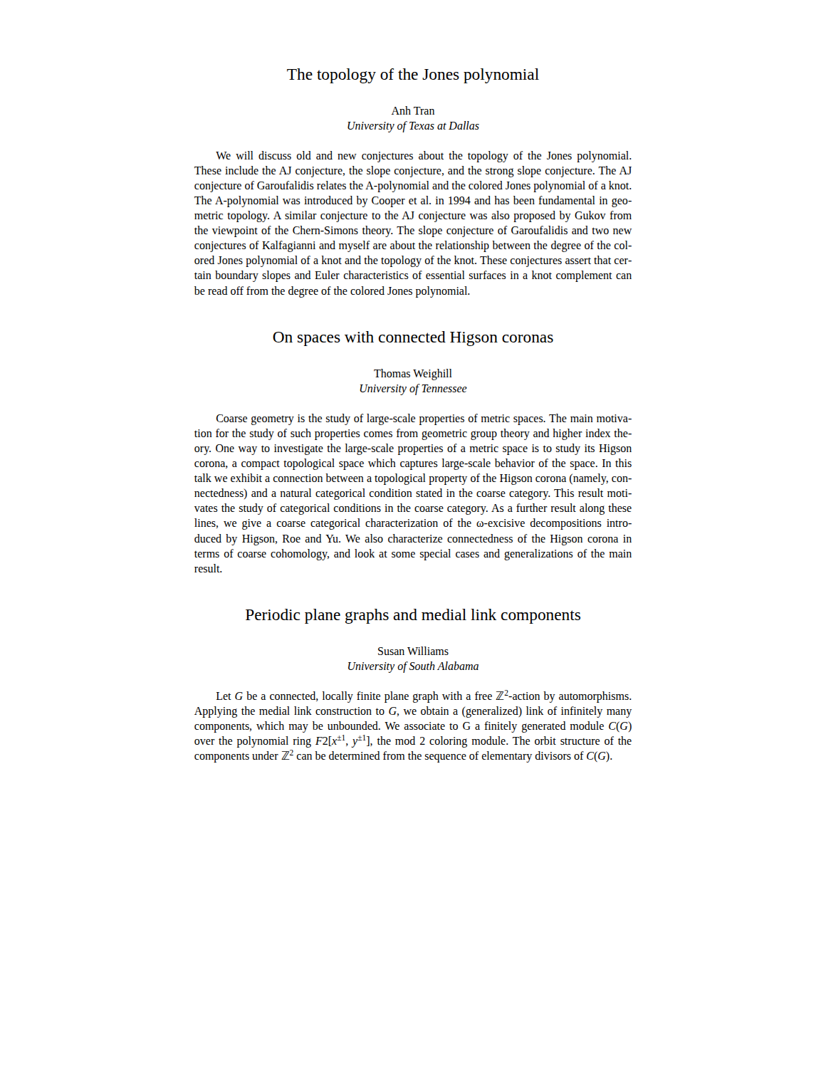The topology of the Jones polynomial
Anh Tran
University of Texas at Dallas
We will discuss old and new conjectures about the topology of the Jones polynomial. These include the AJ conjecture, the slope conjecture, and the strong slope conjecture. The AJ conjecture of Garoufalidis relates the A-polynomial and the colored Jones polynomial of a knot. The A-polynomial was introduced by Cooper et al. in 1994 and has been fundamental in geometric topology. A similar conjecture to the AJ conjecture was also proposed by Gukov from the viewpoint of the Chern-Simons theory. The slope conjecture of Garoufalidis and two new conjectures of Kalfagianni and myself are about the relationship between the degree of the colored Jones polynomial of a knot and the topology of the knot. These conjectures assert that certain boundary slopes and Euler characteristics of essential surfaces in a knot complement can be read off from the degree of the colored Jones polynomial.
On spaces with connected Higson coronas
Thomas Weighill
University of Tennessee
Coarse geometry is the study of large-scale properties of metric spaces. The main motivation for the study of such properties comes from geometric group theory and higher index theory. One way to investigate the large-scale properties of a metric space is to study its Higson corona, a compact topological space which captures large-scale behavior of the space. In this talk we exhibit a connection between a topological property of the Higson corona (namely, connectedness) and a natural categorical condition stated in the coarse category. This result motivates the study of categorical conditions in the coarse category. As a further result along these lines, we give a coarse categorical characterization of the ω-excisive decompositions introduced by Higson, Roe and Yu. We also characterize connectedness of the Higson corona in terms of coarse cohomology, and look at some special cases and generalizations of the main result.
Periodic plane graphs and medial link components
Susan Williams
University of South Alabama
Let G be a connected, locally finite plane graph with a free ℤ2-action by automorphisms. Applying the medial link construction to G, we obtain a (generalized) link of infinitely many components, which may be unbounded. We associate to G a finitely generated module C(G) over the polynomial ring F2[x±1, y±1], the mod 2 coloring module. The orbit structure of the components under ℤ2 can be determined from the sequence of elementary divisors of C(G).